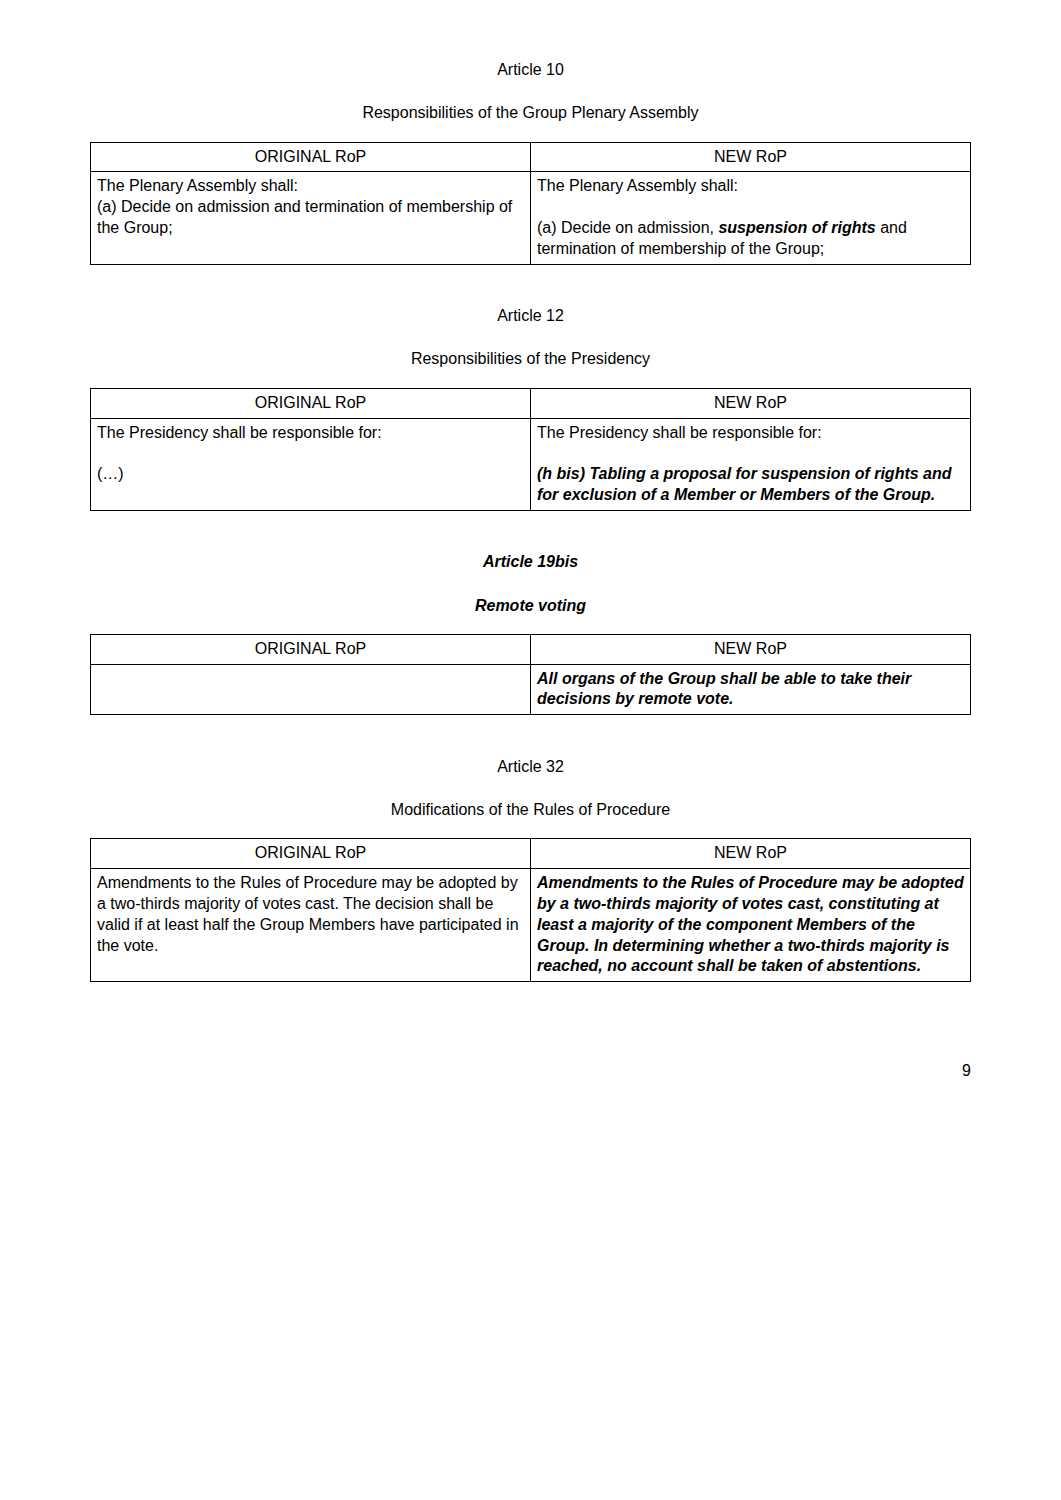Article 10
Responsibilities of the Group Plenary Assembly
| ORIGINAL RoP | NEW RoP |
| --- | --- |
| The Plenary Assembly shall: (a) Decide on admission and termination of membership of the Group; | The Plenary Assembly shall: (a) Decide on admission, suspension of rights and termination of membership of the Group; |
Article 12
Responsibilities of the Presidency
| ORIGINAL RoP | NEW RoP |
| --- | --- |
| The Presidency shall be responsible for: (…) | The Presidency shall be responsible for: (h bis) Tabling a proposal for suspension of rights and for exclusion of a Member or Members of the Group. |
Article 19bis
Remote voting
| ORIGINAL RoP | NEW RoP |
| --- | --- |
| | All organs of the Group shall be able to take their decisions by remote vote. |
Article 32
Modifications of the Rules of Procedure
| ORIGINAL RoP | NEW RoP |
| --- | --- |
| Amendments to the Rules of Procedure may be adopted by a two-thirds majority of votes cast. The decision shall be valid if at least half the Group Members have participated in the vote. | Amendments to the Rules of Procedure may be adopted by a two-thirds majority of votes cast, constituting at least a majority of the component Members of the Group. In determining whether a two-thirds majority is reached, no account shall be taken of abstentions. |
9